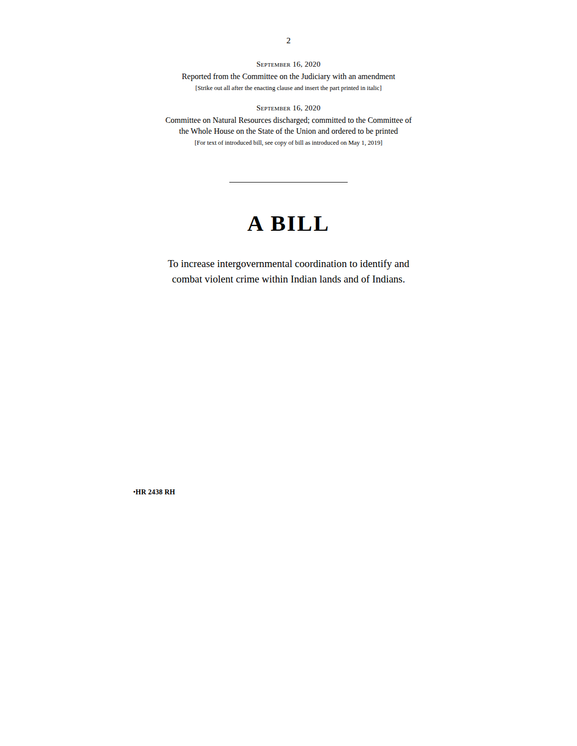2
September 16, 2020
Reported from the Committee on the Judiciary with an amendment
[Strike out all after the enacting clause and insert the part printed in italic]
September 16, 2020
Committee on Natural Resources discharged; committed to the Committee of
the Whole House on the State of the Union and ordered to be printed
[For text of introduced bill, see copy of bill as introduced on May 1, 2019]
A BILL
To increase intergovernmental coordination to identify and combat violent crime within Indian lands and of Indians.
•HR 2438 RH